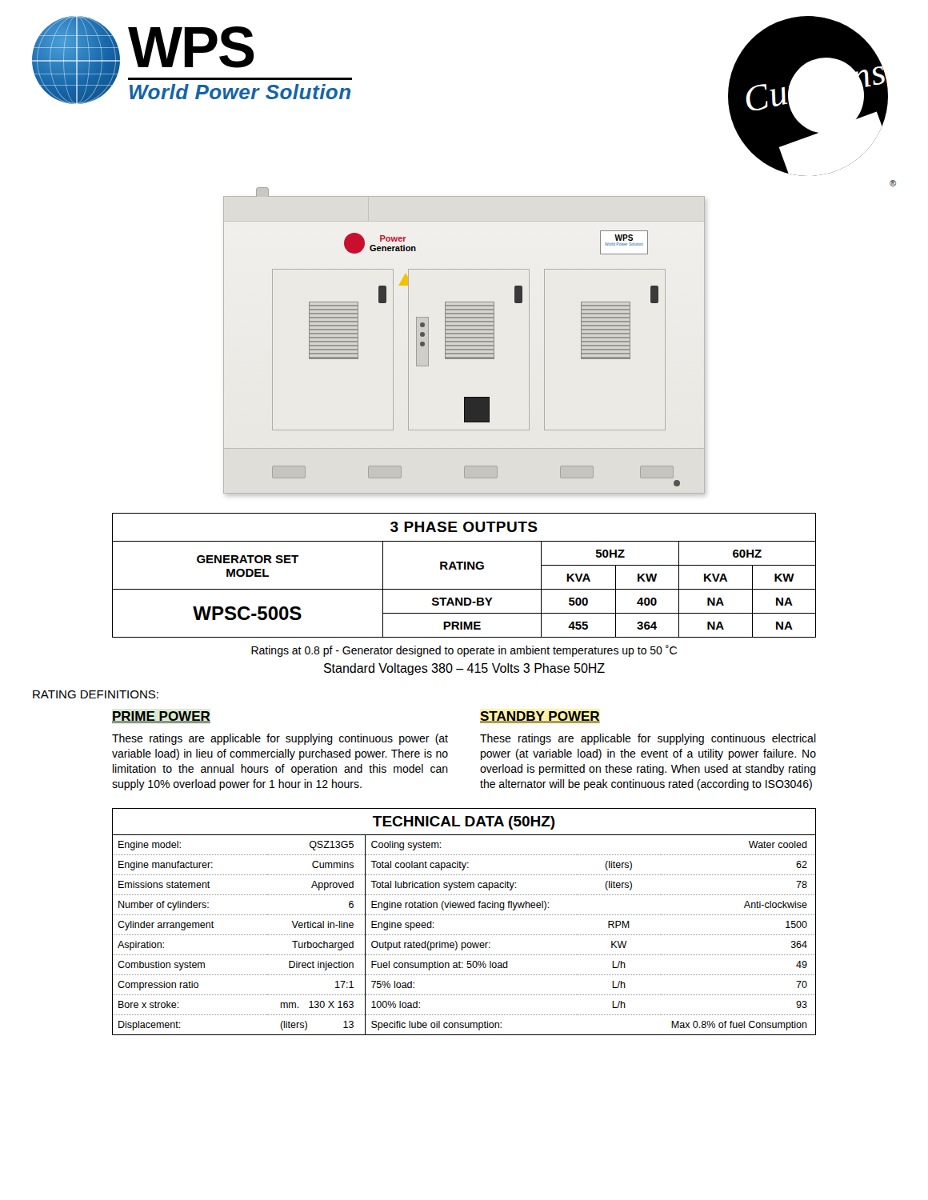WPS
World Power Solution
Cummins
®
Power
Generation
WPS
World Power Solution
| 3 PHASE OUTPUTS |
| GENERATOR SET MODEL | RATING | 50HZ | 60HZ |
| KVA | KW | KVA | KW |
| WPSC-500S | STAND-BY | 500 | 400 | NA | NA |
| PRIME | 455 | 364 | NA | NA |
Ratings at 0.8 pf - Generator designed to operate in ambient temperatures up to 50 ˚C
Standard Voltages 380 – 415 Volts 3 Phase 50HZ
RATING DEFINITIONS:
PRIME POWER
These ratings are applicable for supplying continuous power (at variable load) in lieu of commercially purchased power. There is no limitation to the annual hours of operation and this model can supply 10% overload power for 1 hour in 12 hours.
STANDBY POWER
These ratings are applicable for supplying continuous electrical power (at variable load) in the event of a utility power failure. No overload is permitted on these rating. When used at standby rating the alternator will be peak continuous rated (according to ISO3046)
TECHNICAL DATA (50HZ)
| Engine model: | QSZ13G5 | Cooling system: | | Water cooled |
| Engine manufacturer: | Cummins | Total coolant capacity: | (liters) | 62 |
| Emissions statement | Approved | Total lubrication system capacity: | (liters) | 78 |
| Number of cylinders: | 6 | Engine rotation (viewed facing flywheel): | | Anti-clockwise |
| Cylinder arrangement | Vertical in-line | Engine speed: | RPM | 1500 |
| Aspiration: | Turbocharged | Output rated(prime) power: | KW | 364 |
| Combustion system | Direct injection | Fuel consumption at: 50% load | L/h | 49 |
| Compression ratio | 17:1 | 75% load: | L/h | 70 |
| Bore x stroke: | mm. 130 X 163 | 100% load: | L/h | 93 |
| Displacement: | (liters) 13 | Specific lube oil consumption: | Max 0.8% of fuel Consumption |